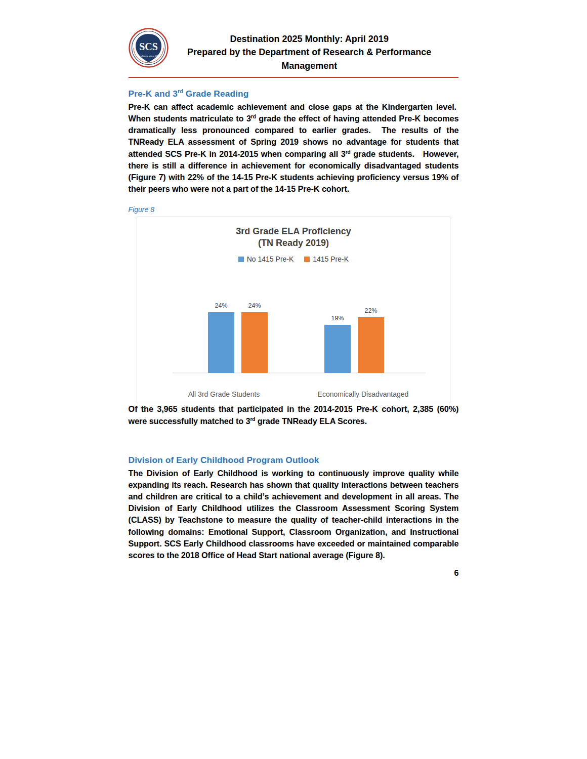SCS Excellence since 1867
Destination 2025 Monthly: April 2019
Prepared by the Department of Research & Performance Management
Pre-K and 3rd Grade Reading
Pre-K can affect academic achievement and close gaps at the Kindergarten level. When students matriculate to 3rd grade the effect of having attended Pre-K becomes dramatically less pronounced compared to earlier grades. The results of the TNReady ELA assessment of Spring 2019 shows no advantage for students that attended SCS Pre-K in 2014-2015 when comparing all 3rd grade students. However, there is still a difference in achievement for economically disadvantaged students (Figure 7) with 22% of the 14-15 Pre-K students achieving proficiency versus 19% of their peers who were not a part of the 14-15 Pre-K cohort.
Figure 8
3rd Grade ELA Proficiency
(TN Ready 2019)
No 1415 Pre-K
1415 Pre-K
24% 24% 19% 22%
All 3rd Grade Students Economically Disadvantaged
Of the 3,965 students that participated in the 2014-2015 Pre-K cohort, 2,385 (60%) were successfully matched to 3rd grade TNReady ELA Scores.
Division of Early Childhood Program Outlook
The Division of Early Childhood is working to continuously improve quality while expanding its reach. Research has shown that quality interactions between teachers and children are critical to a child’s achievement and development in all areas. The Division of Early Childhood utilizes the Classroom Assessment Scoring System (CLASS) by Teachstone to measure the quality of teacher-child interactions in the following domains: Emotional Support, Classroom Organization, and Instructional Support. SCS Early Childhood classrooms have exceeded or maintained comparable scores to the 2018 Office of Head Start national average (Figure 8).
6